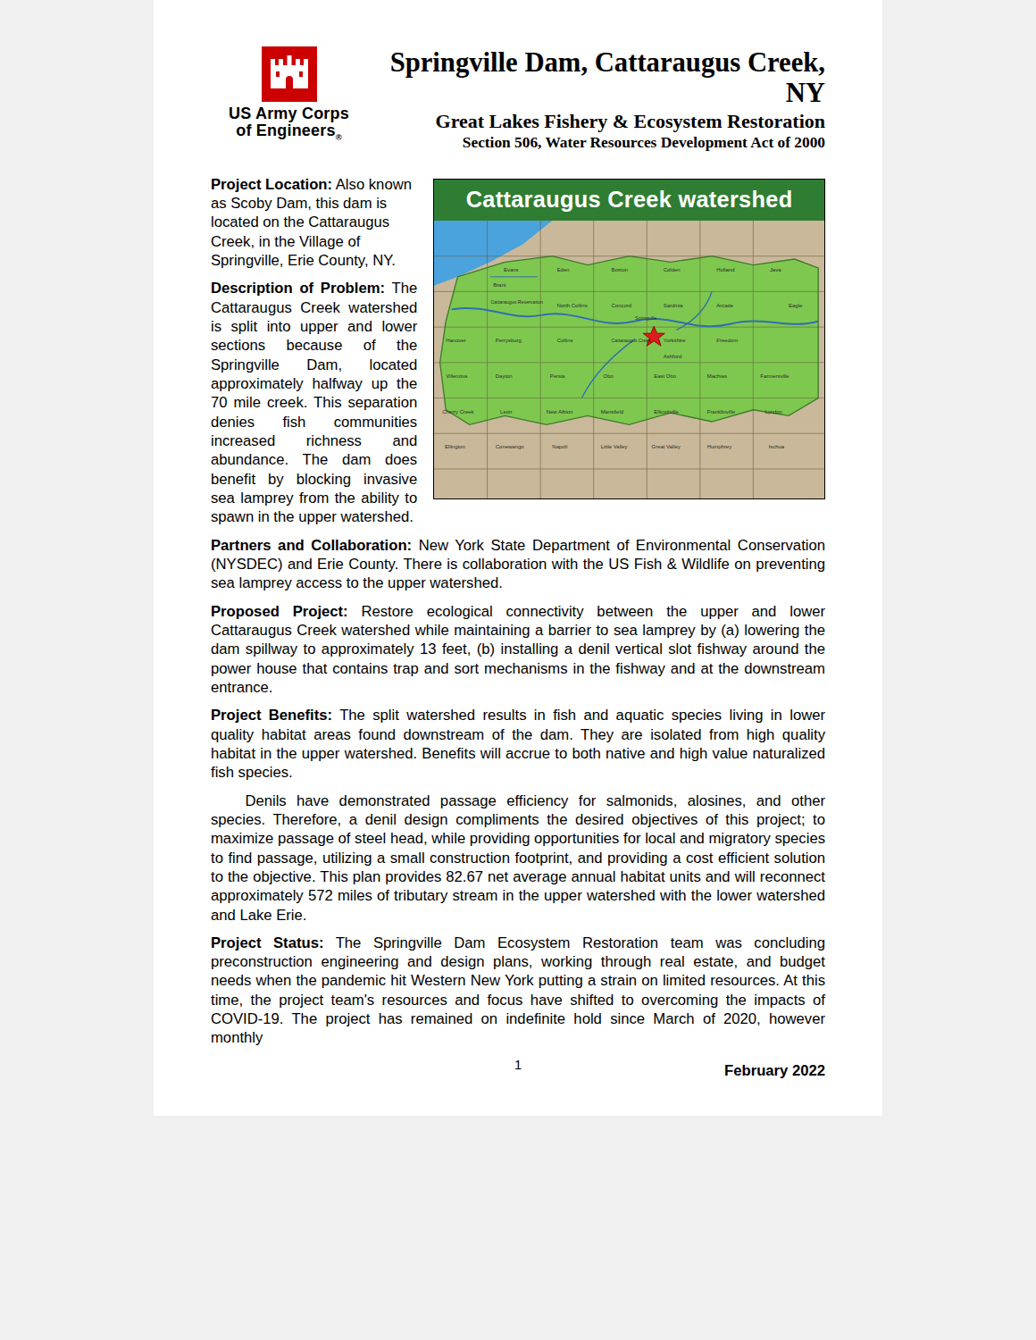US Army Corps
of Engineers®
Springville Dam, Cattaraugus Creek, NY
Great Lakes Fishery & Ecosystem Restoration
Section 506, Water Resources Development Act of 2000
Cattaraugus Creek watershed
Evans Eden Boston Colden Holland Java Brant Cattaraugus Reservation North Collins Concord Sardinia Arcade Eagle Springville Hanover Perrysburg Collins Cattaraugus Creek Yorkshire Freedom Ashford Villenova Dayton Persia Otto East Otto Machias Farmersville Cherry Creek Leon New Albion Mansfield Ellicottville Franklinville Lyndon Ellington Conewango Napoli Little Valley Great Valley Humphrey Ischua
Project Location: Also known as Scoby Dam, this dam is located on the Cattaraugus Creek, in the Village of Springville, Erie County, NY.
Description of Problem: The Cattaraugus Creek watershed is split into upper and lower sections because of the Springville Dam, located approximately halfway up the 70 mile creek. This separation denies fish communities increased richness and abundance. The dam does benefit by blocking invasive sea lamprey from the ability to spawn in the upper watershed.
Partners and Collaboration: New York State Department of Environmental Conservation (NYSDEC) and Erie County. There is collaboration with the US Fish & Wildlife on preventing sea lamprey access to the upper watershed.
Proposed Project: Restore ecological connectivity between the upper and lower Cattaraugus Creek watershed while maintaining a barrier to sea lamprey by (a) lowering the dam spillway to approximately 13 feet, (b) installing a denil vertical slot fishway around the power house that contains trap and sort mechanisms in the fishway and at the downstream entrance.
Project Benefits: The split watershed results in fish and aquatic species living in lower quality habitat areas found downstream of the dam. They are isolated from high quality habitat in the upper watershed. Benefits will accrue to both native and high value naturalized fish species.
Denils have demonstrated passage efficiency for salmonids, alosines, and other species. Therefore, a denil design compliments the desired objectives of this project; to maximize passage of steel head, while providing opportunities for local and migratory species to find passage, utilizing a small construction footprint, and providing a cost efficient solution to the objective. This plan provides 82.67 net average annual habitat units and will reconnect approximately 572 miles of tributary stream in the upper watershed with the lower watershed and Lake Erie.
Project Status: The Springville Dam Ecosystem Restoration team was concluding preconstruction engineering and design plans, working through real estate, and budget needs when the pandemic hit Western New York putting a strain on limited resources. At this time, the project team's resources and focus have shifted to overcoming the impacts of COVID-19. The project has remained on indefinite hold since March of 2020, however monthly
1
February 2022